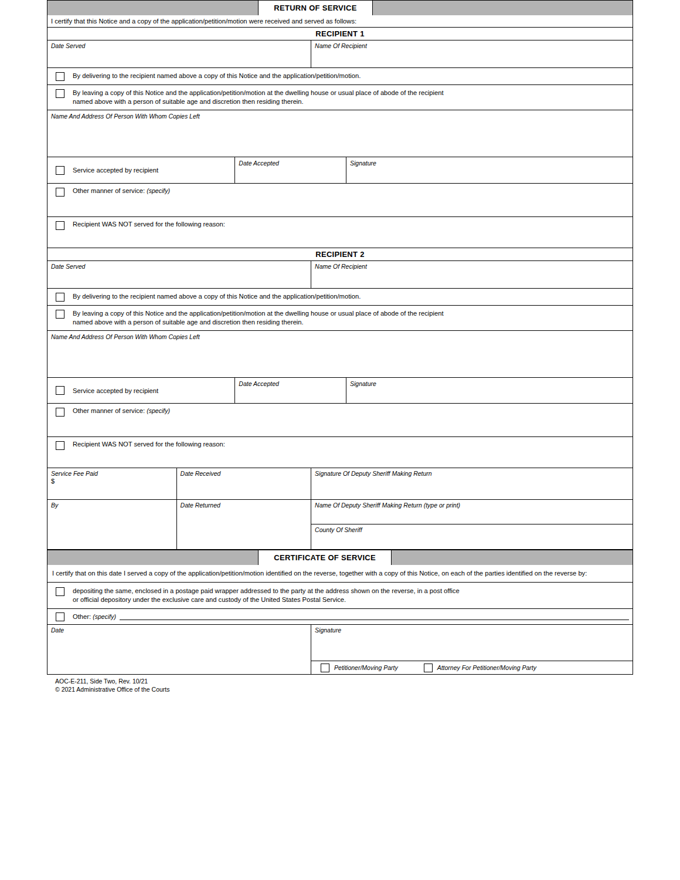RETURN OF SERVICE
I certify that this Notice and a copy of the application/petition/motion were received and served as follows:
RECIPIENT 1
Date Served
Name Of Recipient
By delivering to the recipient named above a copy of this Notice and the application/petition/motion.
By leaving a copy of this Notice and the application/petition/motion at the dwelling house or usual place of abode of the recipient named above with a person of suitable age and discretion then residing therein.
Name And Address Of Person With Whom Copies Left
Service accepted by recipient
Date Accepted
Signature
Other manner of service: (specify)
Recipient WAS NOT served for the following reason:
RECIPIENT 2
Date Served
Name Of Recipient
By delivering to the recipient named above a copy of this Notice and the application/petition/motion.
By leaving a copy of this Notice and the application/petition/motion at the dwelling house or usual place of abode of the recipient named above with a person of suitable age and discretion then residing therein.
Name And Address Of Person With Whom Copies Left
Service accepted by recipient
Date Accepted
Signature
Other manner of service: (specify)
Recipient WAS NOT served for the following reason:
Service Fee Paid
$
Date Received
Signature Of Deputy Sheriff Making Return
By
Date Returned
Name Of Deputy Sheriff Making Return (type or print)
County Of Sheriff
CERTIFICATE OF SERVICE
I certify that on this date I served a copy of the application/petition/motion identified on the reverse, together with a copy of this Notice, on each of the parties identified on the reverse by:
depositing the same, enclosed in a postage paid wrapper addressed to the party at the address shown on the reverse, in a post office or official depository under the exclusive care and custody of the United States Postal Service.
Other: (specify)
Date
Signature
Petitioner/Moving Party
Attorney For Petitioner/Moving Party
AOC-E-211, Side Two, Rev. 10/21
© 2021 Administrative Office of the Courts